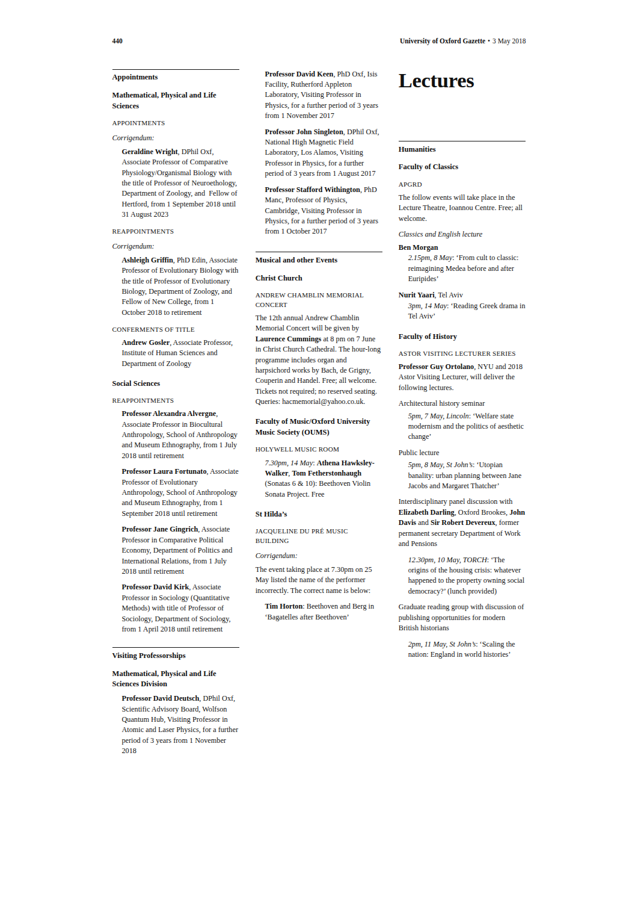440
University of Oxford Gazette•3 May 2018
Appointments
Mathematical, Physical and Life Sciences
Appointments
Corrigendum:
Geraldine Wright, DPhil Oxf, Associate Professor of Comparative Physiology/Organismal Biology with the title of Professor of Neuroethology, Department of Zoology, and Fellow of Hertford, from 1 September 2018 until 31 August 2023
Reappointments
Corrigendum:
Ashleigh Griffin, PhD Edin, Associate Professor of Evolutionary Biology with the title of Professor of Evolutionary Biology, Department of Zoology, and Fellow of New College, from 1 October 2018 to retirement
Conferments of Title
Andrew Gosler, Associate Professor, Institute of Human Sciences and Department of Zoology
Social Sciences
Reappointments
Professor Alexandra Alvergne, Associate Professor in Biocultural Anthropology, School of Anthropology and Museum Ethnography, from 1 July 2018 until retirement
Professor Laura Fortunato, Associate Professor of Evolutionary Anthropology, School of Anthropology and Museum Ethnography, from 1 September 2018 until retirement
Professor Jane Gingrich, Associate Professor in Comparative Political Economy, Department of Politics and International Relations, from 1 July 2018 until retirement
Professor David Kirk, Associate Professor in Sociology (Quantitative Methods) with title of Professor of Sociology, Department of Sociology, from 1 April 2018 until retirement
Visiting Professorships
Mathematical, Physical and Life Sciences Division
Professor David Deutsch, DPhil Oxf, Scientific Advisory Board, Wolfson Quantum Hub, Visiting Professor in Atomic and Laser Physics, for a further period of 3 years from 1 November 2018
Professor David Keen, PhD Oxf, Isis Facility, Rutherford Appleton Laboratory, Visiting Professor in Physics, for a further period of 3 years from 1 November 2017
Professor John Singleton, DPhil Oxf, National High Magnetic Field Laboratory, Los Alamos, Visiting Professor in Physics, for a further period of 3 years from 1 August 2017
Professor Stafford Withington, PhD Manc, Professor of Physics, Cambridge, Visiting Professor in Physics, for a further period of 3 years from 1 October 2017
Musical and other Events
Christ Church
Andrew Chamblin Memorial Concert
The 12th annual Andrew Chamblin Memorial Concert will be given by Laurence Cummings at 8 pm on 7 June in Christ Church Cathedral. The hour-long programme includes organ and harpsichord works by Bach, de Grigny, Couperin and Handel. Free; all welcome. Tickets not required; no reserved seating. Queries: hacmemorial@yahoo.co.uk.
Faculty of Music/Oxford University Music Society (OUMS)
Holywell Music Room
7.30pm, 14 May: Athena Hawksley-Walker, Tom Fetherstonhaugh (Sonatas 6 & 10): Beethoven Violin Sonata Project. Free
St Hilda’s
Jacqueline du Pré Music Building
Corrigendum:
The event taking place at 7.30pm on 25 May listed the name of the performer incorrectly. The correct name is below:
Tim Horton: Beethoven and Berg in ‘Bagatelles after Beethoven’
Lectures
Humanities
Faculty of Classics
APGRD
The follow events will take place in the Lecture Theatre, Ioannou Centre. Free; all welcome.
Classics and English lecture
Ben Morgan
2.15pm, 8 May: ‘From cult to classic: reimagining Medea before and after Euripides’
Nurit Yaari, Tel Aviv
3pm, 14 May: ‘Reading Greek drama in Tel Aviv’
Faculty of History
Astor Visiting Lecturer Series
Professor Guy Ortolano, NYU and 2018 Astor Visiting Lecturer, will deliver the following lectures.
Architectural history seminar
5pm, 7 May, Lincoln: ‘Welfare state modernism and the politics of aesthetic change’
Public lecture
5pm, 8 May, St John’s: ‘Utopian banality: urban planning between Jane Jacobs and Margaret Thatcher’
Interdisciplinary panel discussion with Elizabeth Darling, Oxford Brookes, John Davis and Sir Robert Devereux, former permanent secretary Department of Work and Pensions
12.30pm, 10 May, TORCH: ‘The origins of the housing crisis: whatever happened to the property owning social democracy?’ (lunch provided)
Graduate reading group with discussion of publishing opportunities for modern British historians
2pm, 11 May, St John’s: ‘Scaling the nation: England in world histories’